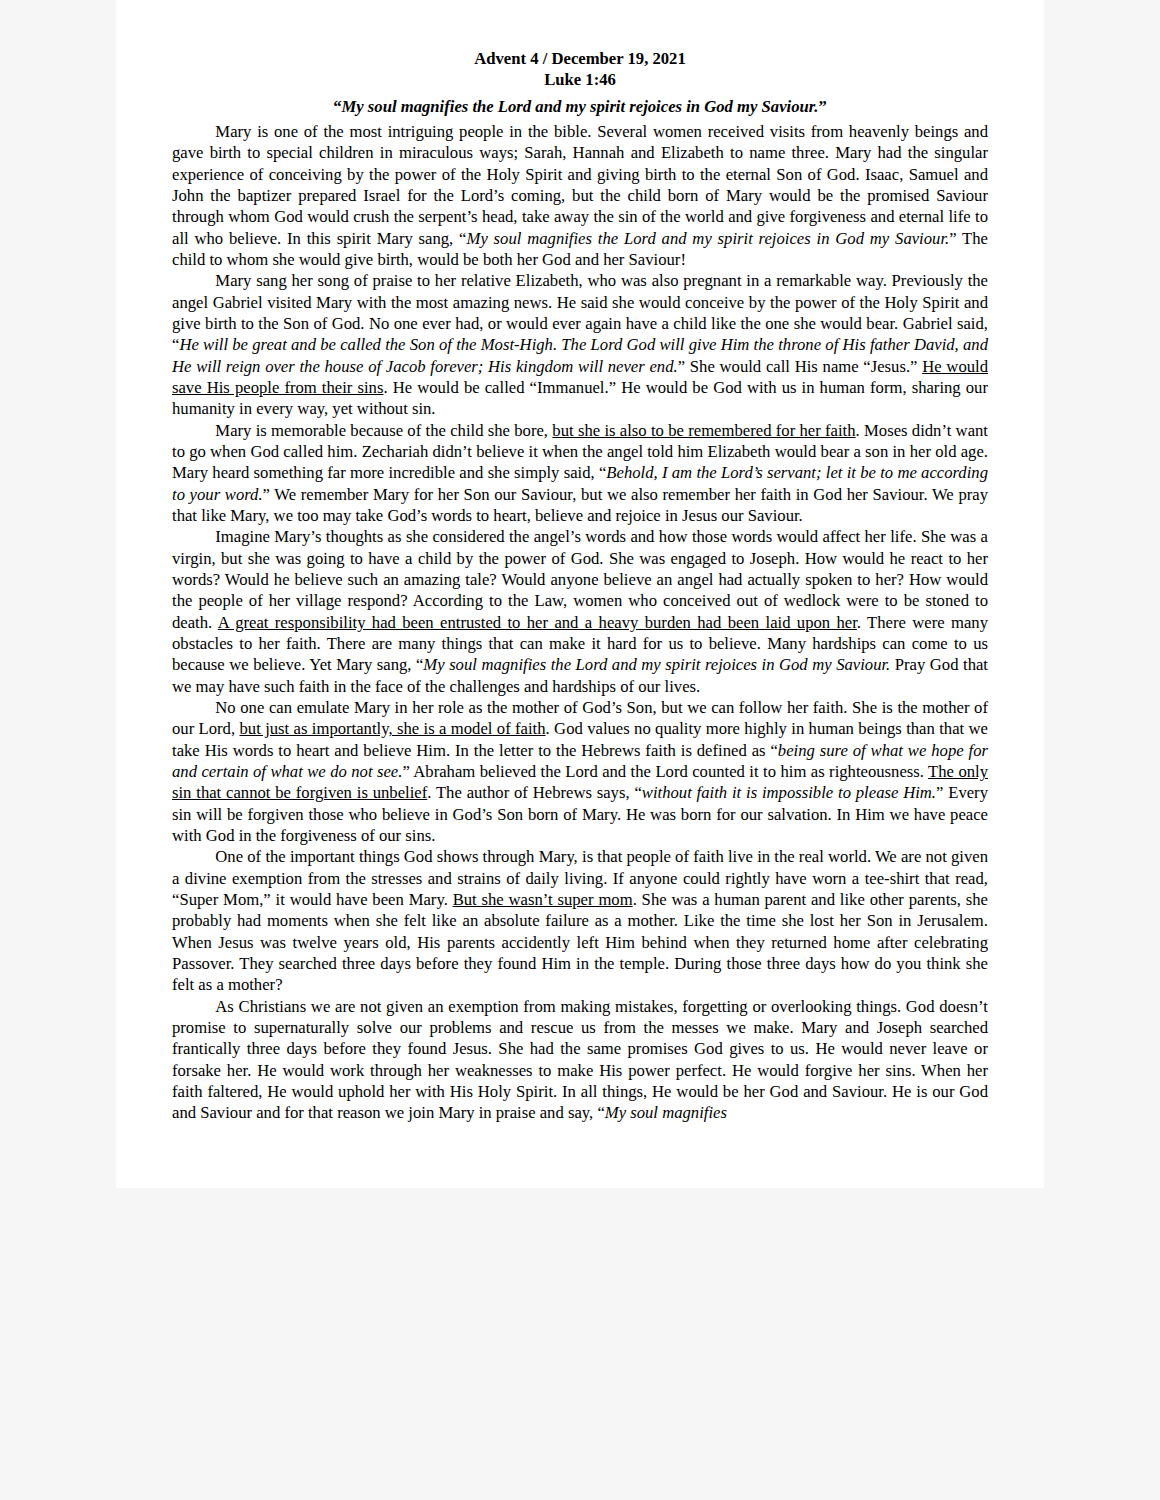Advent 4 / December 19, 2021
Luke 1:46
“My soul magnifies the Lord and my spirit rejoices in God my Saviour.”
Mary is one of the most intriguing people in the bible. Several women received visits from heavenly beings and gave birth to special children in miraculous ways; Sarah, Hannah and Elizabeth to name three. Mary had the singular experience of conceiving by the power of the Holy Spirit and giving birth to the eternal Son of God. Isaac, Samuel and John the baptizer prepared Israel for the Lord’s coming, but the child born of Mary would be the promised Saviour through whom God would crush the serpent’s head, take away the sin of the world and give forgiveness and eternal life to all who believe. In this spirit Mary sang, “My soul magnifies the Lord and my spirit rejoices in God my Saviour.” The child to whom she would give birth, would be both her God and her Saviour!
Mary sang her song of praise to her relative Elizabeth, who was also pregnant in a remarkable way. Previously the angel Gabriel visited Mary with the most amazing news. He said she would conceive by the power of the Holy Spirit and give birth to the Son of God. No one ever had, or would ever again have a child like the one she would bear. Gabriel said, “He will be great and be called the Son of the Most-High. The Lord God will give Him the throne of His father David, and He will reign over the house of Jacob forever; His kingdom will never end.” She would call His name “Jesus.” He would save His people from their sins. He would be called “Immanuel.” He would be God with us in human form, sharing our humanity in every way, yet without sin.
Mary is memorable because of the child she bore, but she is also to be remembered for her faith. Moses didn’t want to go when God called him. Zechariah didn’t believe it when the angel told him Elizabeth would bear a son in her old age. Mary heard something far more incredible and she simply said, “Behold, I am the Lord’s servant; let it be to me according to your word.” We remember Mary for her Son our Saviour, but we also remember her faith in God her Saviour. We pray that like Mary, we too may take God’s words to heart, believe and rejoice in Jesus our Saviour.
Imagine Mary’s thoughts as she considered the angel’s words and how those words would affect her life. She was a virgin, but she was going to have a child by the power of God. She was engaged to Joseph. How would he react to her words? Would he believe such an amazing tale? Would anyone believe an angel had actually spoken to her? How would the people of her village respond? According to the Law, women who conceived out of wedlock were to be stoned to death. A great responsibility had been entrusted to her and a heavy burden had been laid upon her. There were many obstacles to her faith. There are many things that can make it hard for us to believe. Many hardships can come to us because we believe. Yet Mary sang, “My soul magnifies the Lord and my spirit rejoices in God my Saviour. Pray God that we may have such faith in the face of the challenges and hardships of our lives.
No one can emulate Mary in her role as the mother of God’s Son, but we can follow her faith. She is the mother of our Lord, but just as importantly, she is a model of faith. God values no quality more highly in human beings than that we take His words to heart and believe Him. In the letter to the Hebrews faith is defined as “being sure of what we hope for and certain of what we do not see.” Abraham believed the Lord and the Lord counted it to him as righteousness. The only sin that cannot be forgiven is unbelief. The author of Hebrews says, “without faith it is impossible to please Him.” Every sin will be forgiven those who believe in God’s Son born of Mary. He was born for our salvation. In Him we have peace with God in the forgiveness of our sins.
One of the important things God shows through Mary, is that people of faith live in the real world. We are not given a divine exemption from the stresses and strains of daily living. If anyone could rightly have worn a tee-shirt that read, “Super Mom,” it would have been Mary. But she wasn’t super mom. She was a human parent and like other parents, she probably had moments when she felt like an absolute failure as a mother. Like the time she lost her Son in Jerusalem. When Jesus was twelve years old, His parents accidently left Him behind when they returned home after celebrating Passover. They searched three days before they found Him in the temple. During those three days how do you think she felt as a mother?
As Christians we are not given an exemption from making mistakes, forgetting or overlooking things. God doesn’t promise to supernaturally solve our problems and rescue us from the messes we make. Mary and Joseph searched frantically three days before they found Jesus. She had the same promises God gives to us. He would never leave or forsake her. He would work through her weaknesses to make His power perfect. He would forgive her sins. When her faith faltered, He would uphold her with His Holy Spirit. In all things, He would be her God and Saviour. He is our God and Saviour and for that reason we join Mary in praise and say, “My soul magnifies